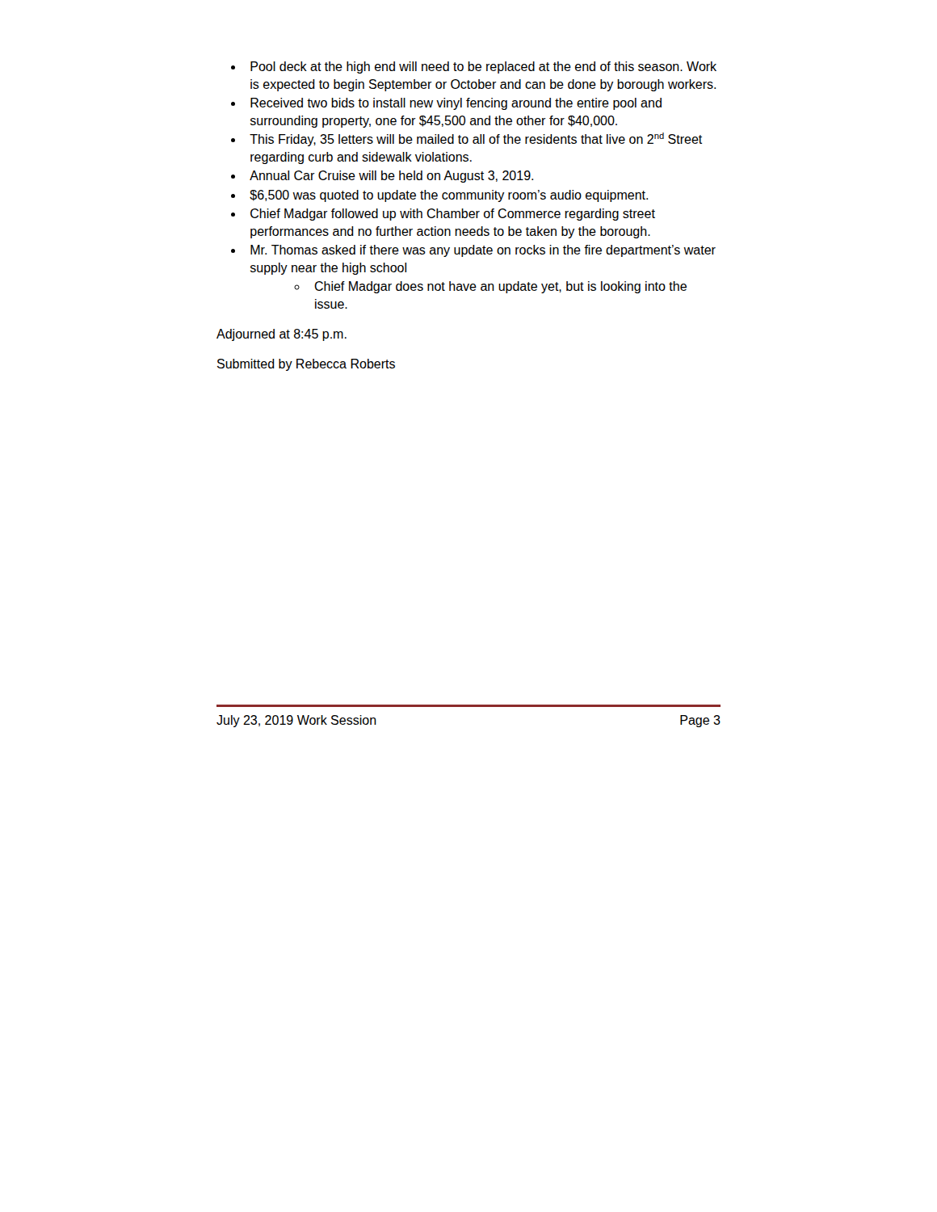Pool deck at the high end will need to be replaced at the end of this season. Work is expected to begin September or October and can be done by borough workers.
Received two bids to install new vinyl fencing around the entire pool and surrounding property, one for $45,500 and the other for $40,000.
This Friday, 35 letters will be mailed to all of the residents that live on 2nd Street regarding curb and sidewalk violations.
Annual Car Cruise will be held on August 3, 2019.
$6,500 was quoted to update the community room’s audio equipment.
Chief Madgar followed up with Chamber of Commerce regarding street performances and no further action needs to be taken by the borough.
Mr. Thomas asked if there was any update on rocks in the fire department’s water supply near the high school
Chief Madgar does not have an update yet, but is looking into the issue.
Adjourned at 8:45 p.m.
Submitted by Rebecca Roberts
July 23, 2019 Work Session Page 3